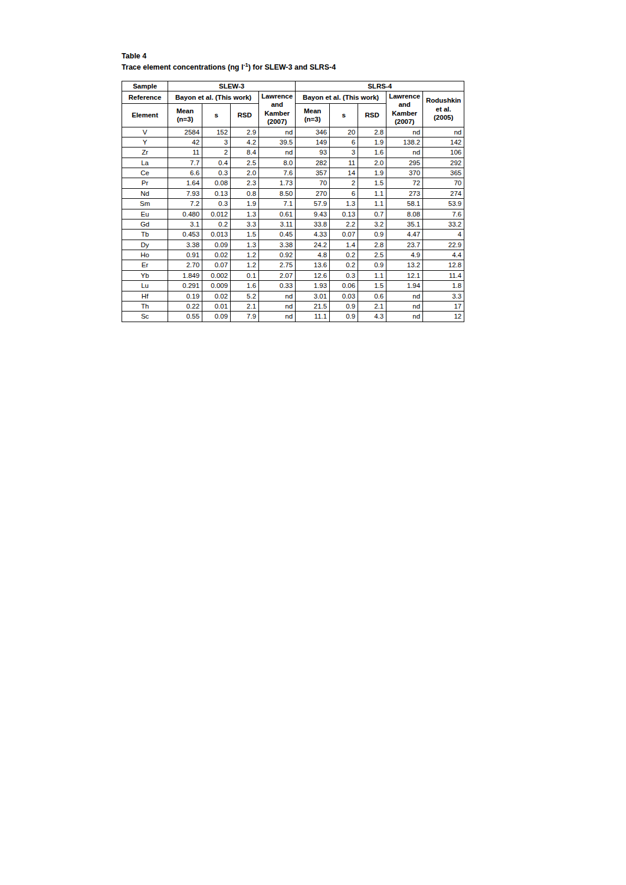Table 4 Trace element concentrations (ng l-1) for SLEW-3 and SLRS-4
| Sample | SLEW-3 | SLRS-4 |
| --- | --- | --- |
| Reference | Bayon et al. (This work) | Lawrence and Kamber (2007) | Bayon et al. (This work) | Lawrence and Kamber (2007) | Rodushkin et al. (2005) |
| Element | Mean (n=3) | s | RSD | Mean (n=3) | s | RSD |
| V | 2584 | 152 | 2.9 | nd | 346 | 20 | 2.8 | nd | nd |
| Y | 42 | 3 | 4.2 | 39.5 | 149 | 6 | 1.9 | 138.2 | 142 |
| Zr | 11 | 2 | 8.4 | nd | 93 | 3 | 1.6 | nd | 106 |
| La | 7.7 | 0.4 | 2.5 | 8.0 | 282 | 11 | 2.0 | 295 | 292 |
| Ce | 6.6 | 0.3 | 2.0 | 7.6 | 357 | 14 | 1.9 | 370 | 365 |
| Pr | 1.64 | 0.08 | 2.3 | 1.73 | 70 | 2 | 1.5 | 72 | 70 |
| Nd | 7.93 | 0.13 | 0.8 | 8.50 | 270 | 6 | 1.1 | 273 | 274 |
| Sm | 7.2 | 0.3 | 1.9 | 7.1 | 57.9 | 1.3 | 1.1 | 58.1 | 53.9 |
| Eu | 0.480 | 0.012 | 1.3 | 0.61 | 9.43 | 0.13 | 0.7 | 8.08 | 7.6 |
| Gd | 3.1 | 0.2 | 3.3 | 3.11 | 33.8 | 2.2 | 3.2 | 35.1 | 33.2 |
| Tb | 0.453 | 0.013 | 1.5 | 0.45 | 4.33 | 0.07 | 0.9 | 4.47 | 4 |
| Dy | 3.38 | 0.09 | 1.3 | 3.38 | 24.2 | 1.4 | 2.8 | 23.7 | 22.9 |
| Ho | 0.91 | 0.02 | 1.2 | 0.92 | 4.8 | 0.2 | 2.5 | 4.9 | 4.4 |
| Er | 2.70 | 0.07 | 1.2 | 2.75 | 13.6 | 0.2 | 0.9 | 13.2 | 12.8 |
| Yb | 1.849 | 0.002 | 0.1 | 2.07 | 12.6 | 0.3 | 1.1 | 12.1 | 11.4 |
| Lu | 0.291 | 0.009 | 1.6 | 0.33 | 1.93 | 0.06 | 1.5 | 1.94 | 1.8 |
| Hf | 0.19 | 0.02 | 5.2 | nd | 3.01 | 0.03 | 0.6 | nd | 3.3 |
| Th | 0.22 | 0.01 | 2.1 | nd | 21.5 | 0.9 | 2.1 | nd | 17 |
| Sc | 0.55 | 0.09 | 7.9 | nd | 11.1 | 0.9 | 4.3 | nd | 12 |